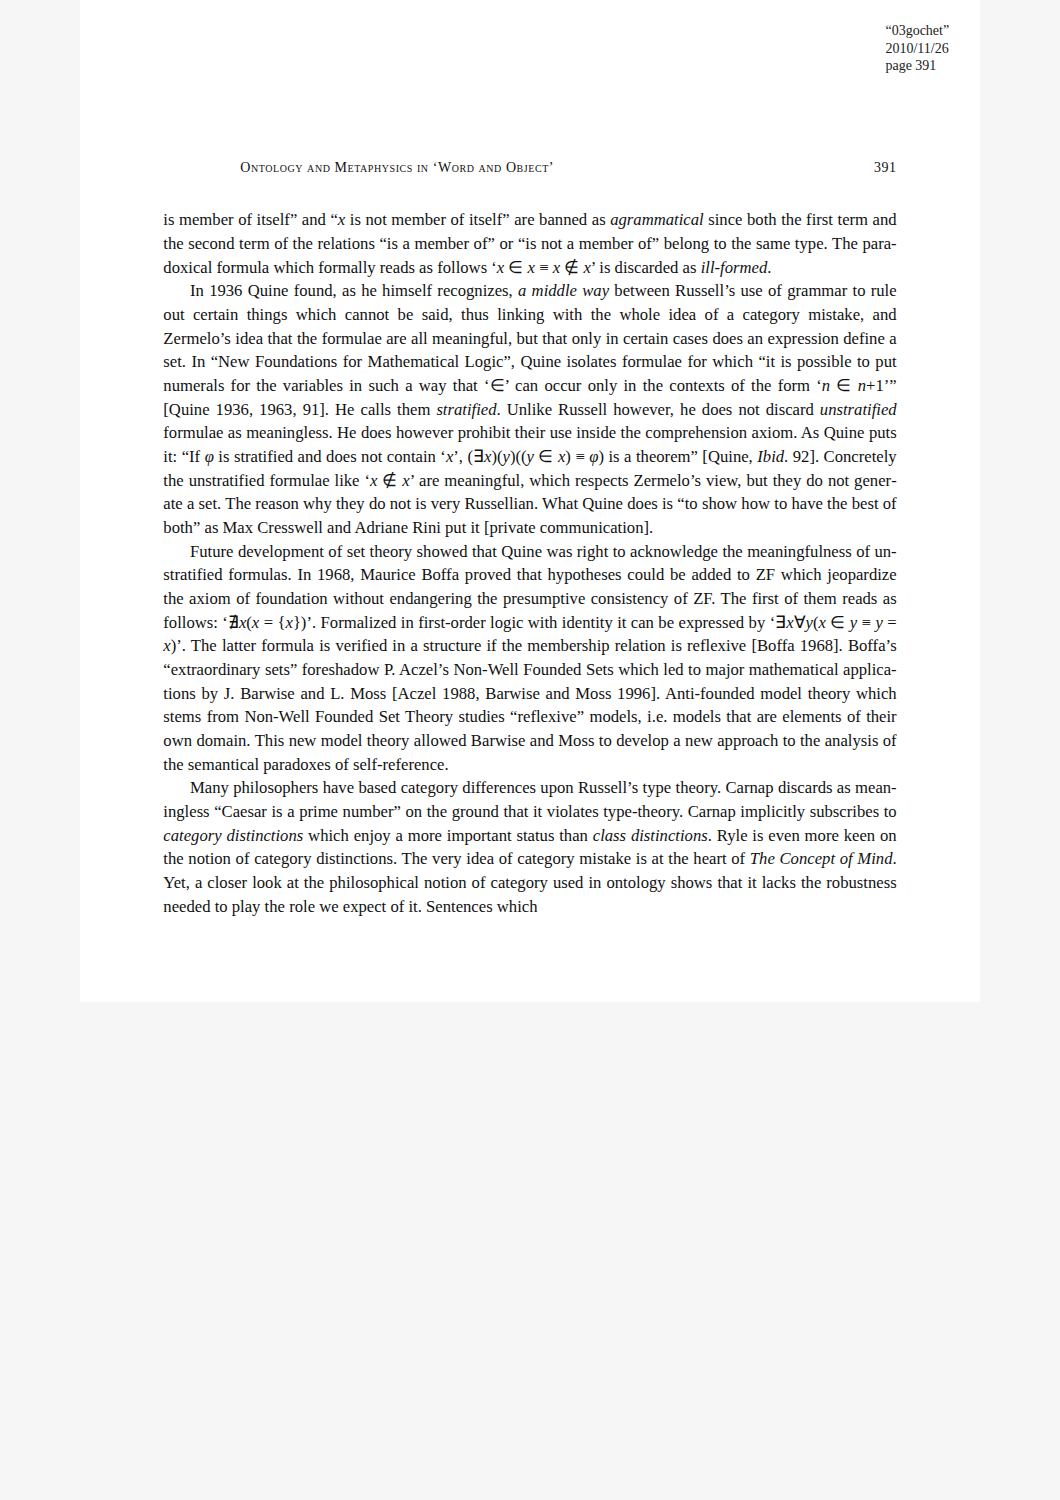“03gochet”
2010/11/26
page 391
Ontology and Metaphysics in ‘Word and Object’ 391
is member of itself” and “x is not member of itself” are banned as agrammatical since both the first term and the second term of the relations “is a member of” or “is not a member of” belong to the same type. The paradoxical formula which formally reads as follows ‘x ∈ x ≡ x ∉ x’ is discarded as ill-formed.
In 1936 Quine found, as he himself recognizes, a middle way between Russell’s use of grammar to rule out certain things which cannot be said, thus linking with the whole idea of a category mistake, and Zermelo’s idea that the formulae are all meaningful, but that only in certain cases does an expression define a set. In “New Foundations for Mathematical Logic”, Quine isolates formulae for which “it is possible to put numerals for the variables in such a way that ‘∈’ can occur only in the contexts of the form ‘n ∈ n+1’” [Quine 1936, 1963, 91]. He calls them stratified. Unlike Russell however, he does not discard unstratified formulae as meaningless. He does however prohibit their use inside the comprehension axiom. As Quine puts it: “If φ is stratified and does not contain ‘x’, (∃x)(y)((y ∈ x) ≡ φ) is a theorem” [Quine, Ibid. 92]. Concretely the unstratified formulae like ‘x ∉ x’ are meaningful, which respects Zermelo’s view, but they do not generate a set. The reason why they do not is very Russellian. What Quine does is “to show how to have the best of both” as Max Cresswell and Adriane Rini put it [private communication].
Future development of set theory showed that Quine was right to acknowledge the meaningfulness of unstratified formulas. In 1968, Maurice Boffa proved that hypotheses could be added to ZF which jeopardize the axiom of foundation without endangering the presumptive consistency of ZF. The first of them reads as follows: ‘∄x(x = {x})’. Formalized in first-order logic with identity it can be expressed by ‘∃x∀y(x ∈ y ≡ y = x)’. The latter formula is verified in a structure if the membership relation is reflexive [Boffa 1968]. Boffa’s “extraordinary sets” foreshadow P. Aczel’s Non-Well Founded Sets which led to major mathematical applications by J. Barwise and L. Moss [Aczel 1988, Barwise and Moss 1996]. Anti-founded model theory which stems from Non-Well Founded Set Theory studies “reflexive” models, i.e. models that are elements of their own domain. This new model theory allowed Barwise and Moss to develop a new approach to the analysis of the semantical paradoxes of self-reference.
Many philosophers have based category differences upon Russell’s type theory. Carnap discards as meaningless “Caesar is a prime number” on the ground that it violates type-theory. Carnap implicitly subscribes to category distinctions which enjoy a more important status than class distinctions. Ryle is even more keen on the notion of category distinctions. The very idea of category mistake is at the heart of The Concept of Mind. Yet, a closer look at the philosophical notion of category used in ontology shows that it lacks the robustness needed to play the role we expect of it. Sentences which